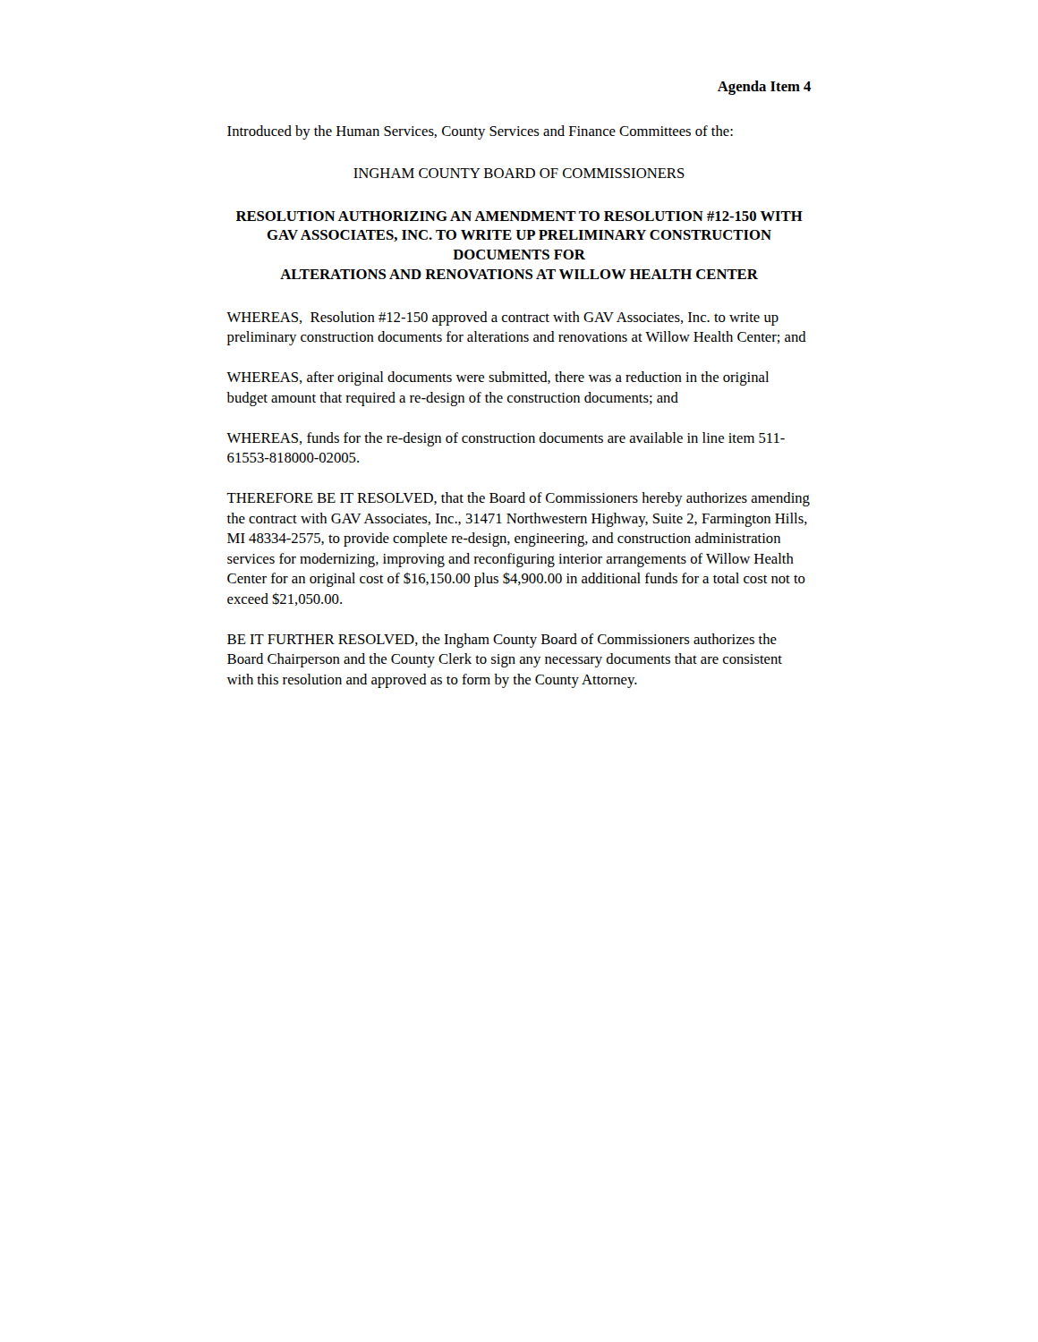Agenda Item 4
Introduced by the Human Services, County Services and Finance Committees of the:
INGHAM COUNTY BOARD OF COMMISSIONERS
RESOLUTION AUTHORIZING AN AMENDMENT TO RESOLUTION #12-150 WITH
GAV ASSOCIATES, INC. TO WRITE UP PRELIMINARY CONSTRUCTION DOCUMENTS FOR
ALTERATIONS AND RENOVATIONS AT WILLOW HEALTH CENTER
WHEREAS, Resolution #12-150 approved a contract with GAV Associates, Inc. to write up preliminary construction documents for alterations and renovations at Willow Health Center; and
WHEREAS, after original documents were submitted, there was a reduction in the original budget amount that required a re-design of the construction documents; and
WHEREAS, funds for the re-design of construction documents are available in line item 511-61553-818000-02005.
THEREFORE BE IT RESOLVED, that the Board of Commissioners hereby authorizes amending the contract with GAV Associates, Inc., 31471 Northwestern Highway, Suite 2, Farmington Hills, MI 48334-2575, to provide complete re-design, engineering, and construction administration services for modernizing, improving and reconfiguring interior arrangements of Willow Health Center for an original cost of $16,150.00 plus $4,900.00 in additional funds for a total cost not to exceed $21,050.00.
BE IT FURTHER RESOLVED, the Ingham County Board of Commissioners authorizes the Board Chairperson and the County Clerk to sign any necessary documents that are consistent with this resolution and approved as to form by the County Attorney.